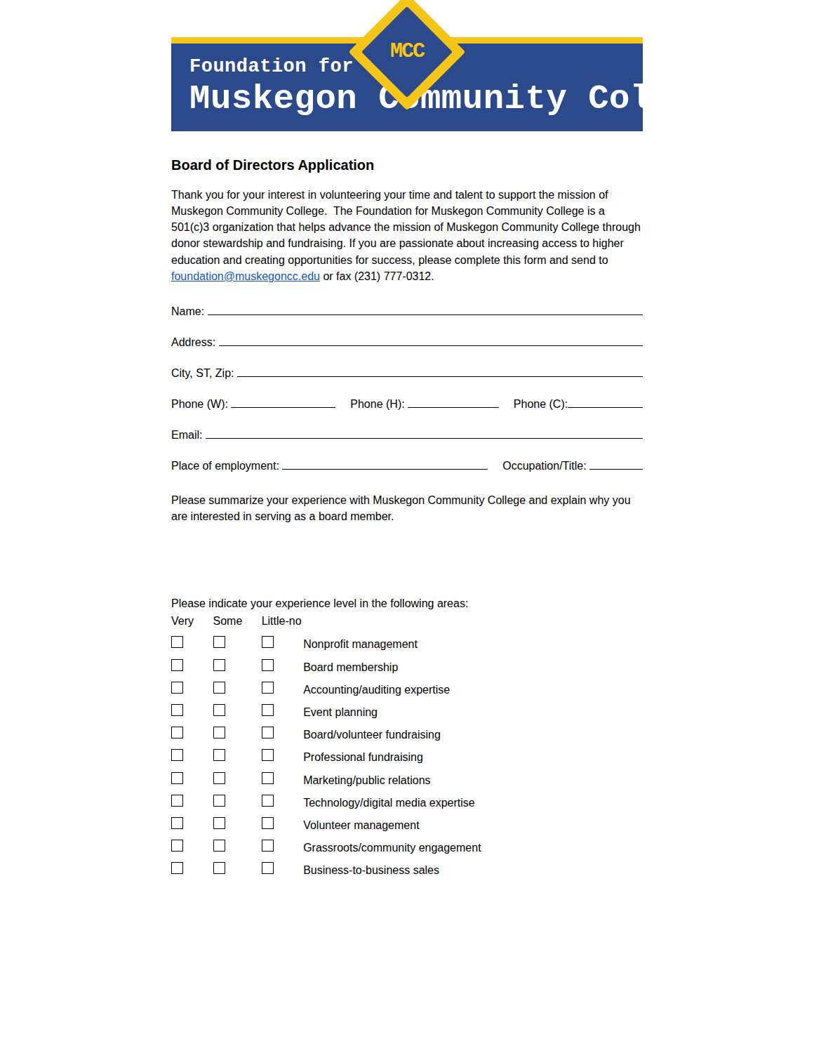Foundation for
Muskegon Community College
MCC
Board of Directors Application
Thank you for your interest in volunteering your time and talent to support the mission of Muskegon Community College. The Foundation for Muskegon Community College is a 501(c)3 organization that helps advance the mission of Muskegon Community College through donor stewardship and fundraising. If you are passionate about increasing access to higher education and creating opportunities for success, please complete this form and send to foundation@muskegoncc.edu or fax (231) 777-0312.
Name:
Address:
City, ST, Zip:
Phone (W): Phone (H): Phone (C):
Email:
Place of employment: Occupation/Title:
Please summarize your experience with Muskegon Community College and explain why you are interested in serving as a board member.
Please indicate your experience level in the following areas:
Very Some Little-no
| | | | Nonprofit management |
| | | | Board membership |
| | | | Accounting/auditing expertise |
| | | | Event planning |
| | | | Board/volunteer fundraising |
| | | | Professional fundraising |
| | | | Marketing/public relations |
| | | | Technology/digital media expertise |
| | | | Volunteer management |
| | | | Grassroots/community engagement |
| | | | Business-to-business sales |